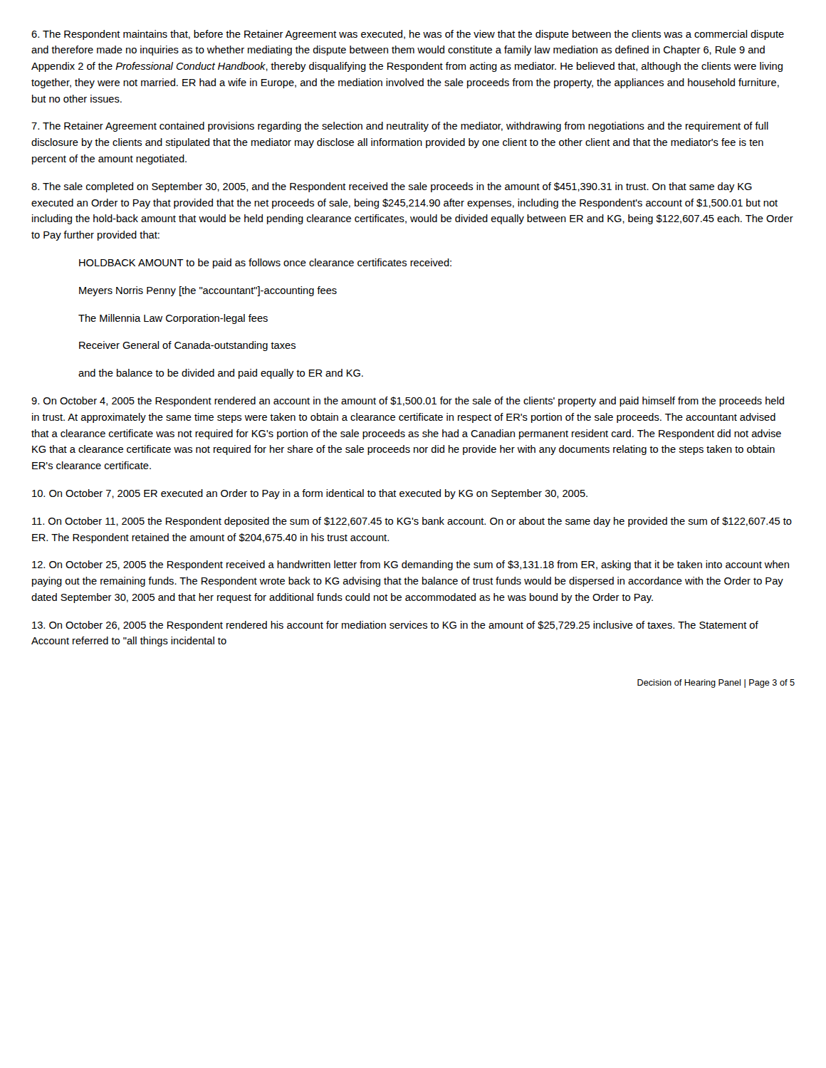6. The Respondent maintains that, before the Retainer Agreement was executed, he was of the view that the dispute between the clients was a commercial dispute and therefore made no inquiries as to whether mediating the dispute between them would constitute a family law mediation as defined in Chapter 6, Rule 9 and Appendix 2 of the Professional Conduct Handbook, thereby disqualifying the Respondent from acting as mediator. He believed that, although the clients were living together, they were not married. ER had a wife in Europe, and the mediation involved the sale proceeds from the property, the appliances and household furniture, but no other issues.
7. The Retainer Agreement contained provisions regarding the selection and neutrality of the mediator, withdrawing from negotiations and the requirement of full disclosure by the clients and stipulated that the mediator may disclose all information provided by one client to the other client and that the mediator's fee is ten percent of the amount negotiated.
8. The sale completed on September 30, 2005, and the Respondent received the sale proceeds in the amount of $451,390.31 in trust. On that same day KG executed an Order to Pay that provided that the net proceeds of sale, being $245,214.90 after expenses, including the Respondent's account of $1,500.01 but not including the hold-back amount that would be held pending clearance certificates, would be divided equally between ER and KG, being $122,607.45 each. The Order to Pay further provided that:
HOLDBACK AMOUNT to be paid as follows once clearance certificates received:
Meyers Norris Penny [the "accountant"]-accounting fees
The Millennia Law Corporation-legal fees
Receiver General of Canada-outstanding taxes
and the balance to be divided and paid equally to ER and KG.
9. On October 4, 2005 the Respondent rendered an account in the amount of $1,500.01 for the sale of the clients' property and paid himself from the proceeds held in trust. At approximately the same time steps were taken to obtain a clearance certificate in respect of ER's portion of the sale proceeds. The accountant advised that a clearance certificate was not required for KG's portion of the sale proceeds as she had a Canadian permanent resident card. The Respondent did not advise KG that a clearance certificate was not required for her share of the sale proceeds nor did he provide her with any documents relating to the steps taken to obtain ER's clearance certificate.
10. On October 7, 2005 ER executed an Order to Pay in a form identical to that executed by KG on September 30, 2005.
11. On October 11, 2005 the Respondent deposited the sum of $122,607.45 to KG's bank account. On or about the same day he provided the sum of $122,607.45 to ER. The Respondent retained the amount of $204,675.40 in his trust account.
12. On October 25, 2005 the Respondent received a handwritten letter from KG demanding the sum of $3,131.18 from ER, asking that it be taken into account when paying out the remaining funds. The Respondent wrote back to KG advising that the balance of trust funds would be dispersed in accordance with the Order to Pay dated September 30, 2005 and that her request for additional funds could not be accommodated as he was bound by the Order to Pay.
13. On October 26, 2005 the Respondent rendered his account for mediation services to KG in the amount of $25,729.25 inclusive of taxes. The Statement of Account referred to "all things incidental to
Decision of Hearing Panel | Page 3 of 5